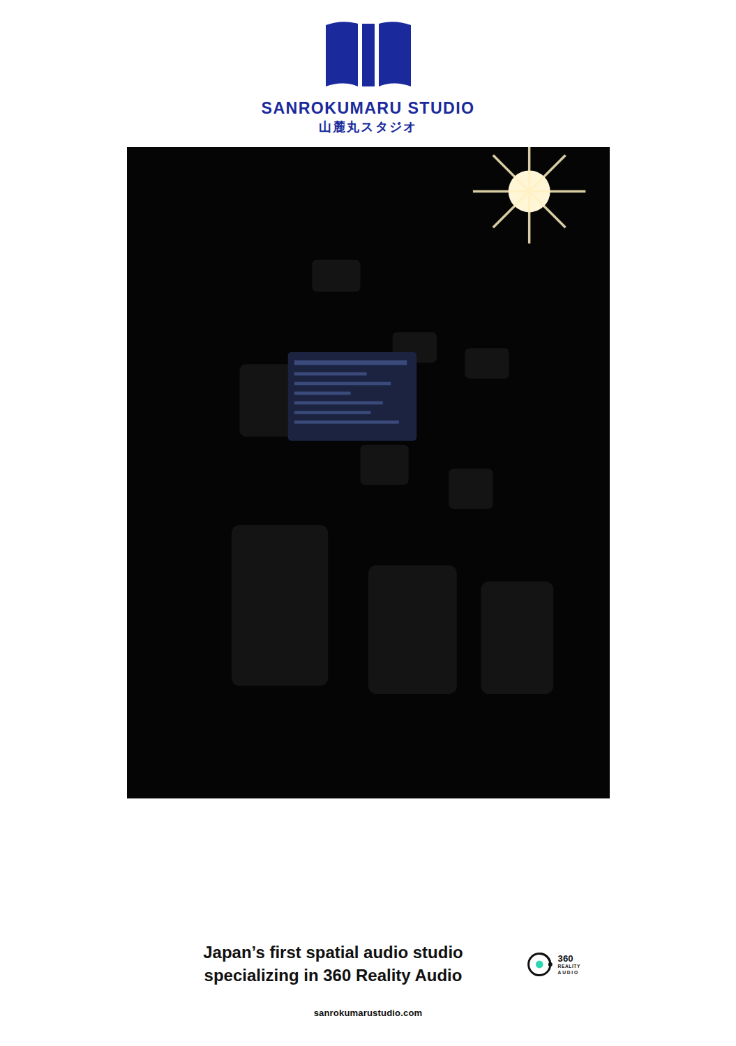SANROKUMARU STUDIO
山麓丸スタジオ
Sanrokumaru Studio's immersive speaker array with overhead height channels and a DAW session on screen.
Japan’s first spatial audio studio
specializing in 360 Reality Audio
360 REALITY AUDIO
sanrokumarustudio.com